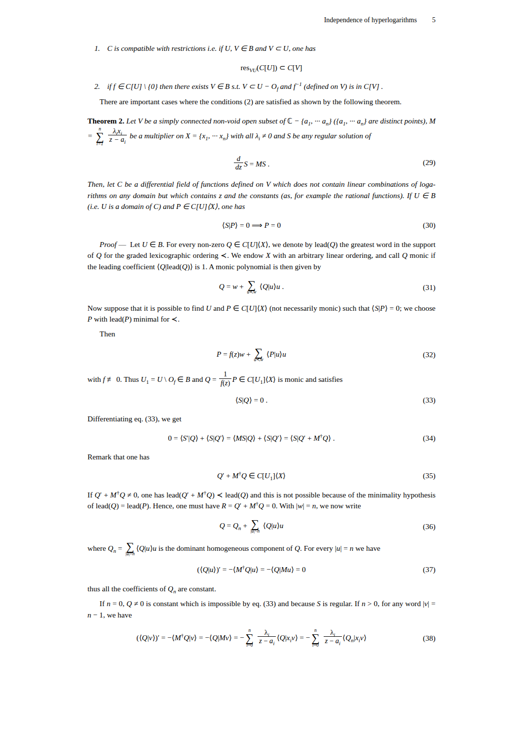Independence of hyperlogarithms 5
C is compatible with restrictions i.e. if U, V ∈ B and V ⊂ U, one has
resVU(C[U]) ⊂ C[V]
if f ∈ C[U] \ {0} then there exists V ∈ B s.t. V ⊂ U − Of and f−1 (defined on V) is in C[V] .
There are important cases where the conditions (2) are satisfied as shown by the following theorem.
Theorem 2. Let V be a simply connected non-void open subset of ℂ − {a1, ··· an} ({a1, ··· an} are distinct points), M = n∑i=1 λixi z − ai be a multiplier on X = {x1, ··· xn} with all λi ≠ 0 and S be any regular solution of
ddz S = MS .
(29)
Then, let C be a differential field of functions defined on V which does not contain linear combinations of logarithms on any domain but which contains z and the constants (as, for example the rational functions). If U ∈ B (i.e. U is a domain of C) and P ∈ C[U]⟨X⟩, one has
⟨S|P⟩ = 0 ⟹ P = 0
(30)
Proof — Let U ∈ B. For every non-zero Q ∈ C[U]⟨X⟩, we denote by lead(Q) the greatest word in the support of Q for the graded lexicographic ordering ≺. We endow X with an arbitrary linear ordering, and call Q monic if the leading coefficient ⟨Q|lead(Q)⟩ is 1. A monic polynomial is then given by
Q = w + ∑u≺w ⟨Q|u⟩u .
(31)
Now suppose that it is possible to find U and P ∈ C[U]⟨X⟩ (not necessarily monic) such that ⟨S|P⟩ = 0; we choose P with lead(P) minimal for ≺.
Then
P = f(z)w + ∑u≺w ⟨P|u⟩u
(32)
with f ≢ 0. Thus U1 = U \ Of ∈ B and Q = 1 f(z) P ∈ C[U1]⟨X⟩ is monic and satisfies
⟨S|Q⟩ = 0 .
(33)
Differentiating eq. (33), we get
0 = ⟨S′|Q⟩ + ⟨S|Q′⟩ = ⟨MS|Q⟩ + ⟨S|Q′⟩ = ⟨S|Q′ + M†Q⟩ .
(34)
Remark that one has
Q′ + M†Q ∈ C[U1]⟨X⟩
(35)
If Q′ + M†Q ≠ 0, one has lead(Q′ + M†Q) ≺ lead(Q) and this is not possible because of the minimality hypothesis of lead(Q) = lead(P). Hence, one must have R = Q′ + M†Q = 0. With |w| = n, we now write
Q = Qn + ∑|u|<n ⟨Q|u⟩u
(36)
where Qn = ∑|u|=n⟨Q|u⟩u is the dominant homogeneous component of Q. For every |u| = n we have
(⟨Q|u⟩)′ = −⟨M†Q|u⟩ = −⟨Q|Mu⟩ = 0
(37)
thus all the coefficients of Qn are constant.
If n = 0, Q ≠ 0 is constant which is impossible by eq. (33) and because S is regular. If n > 0, for any word |v| = n − 1, we have
(⟨Q|v⟩)′ = −⟨M†Q|v⟩ = −⟨Q|Mv⟩ = −n∑i=0 λi z − ai⟨Q|xiv⟩ = −n∑i=0 λi z − ai⟨Qn|xiv⟩
(38)